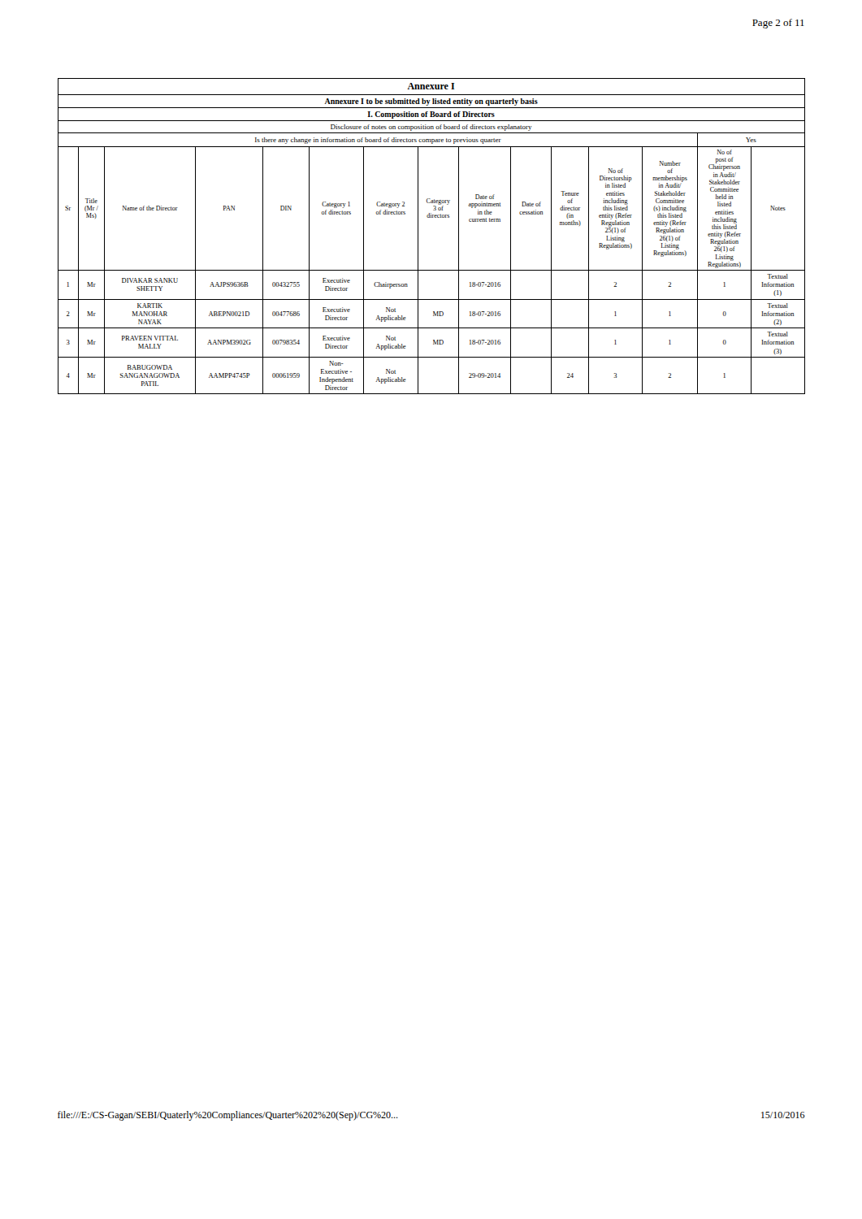Page 2 of 11
| Annexure I |
| Annexure I to be submitted by listed entity on quarterly basis |
| I. Composition of Board of Directors |
| Disclosure of notes on composition of board of directors explanatory |
| Is there any change in information of board of directors compare to previous quarter | Yes |
| Sr | Title (Mr / Ms) | Name of the Director | PAN | DIN | Category 1 of directors | Category 2 of directors | Category 3 of directors | Date of appointment in the current term | Date of cessation | Tenure of director (in months) | No of Directorship in listed entities including this listed entity (Refer Regulation 25(1) of Listing Regulations) | Number of memberships in Audit/ Stakeholder Committee (s) including this listed entity (Refer Regulation 26(1) of Listing Regulations) | No of post of Chairperson in Audit/ Stakeholder Committee held in listed entities including this listed entity (Refer Regulation 26(1) of Listing Regulations) | Notes |
| 1 | Mr | DIVAKAR SANKU SHETTY | AAJPS9636B | 00432755 | Executive Director | Chairperson | | 18-07-2016 | | | 2 | 2 | 1 | Textual Information (1) |
| 2 | Mr | KARTIK MANOHAR NAYAK | ABEPN0021D | 00477686 | Executive Director | Not Applicable | MD | 18-07-2016 | | | 1 | 1 | 0 | Textual Information (2) |
| 3 | Mr | PRAVEEN VITTAL MALLY | AANPM3902G | 00798354 | Executive Director | Not Applicable | MD | 18-07-2016 | | | 1 | 1 | 0 | Textual Information (3) |
| 4 | Mr | BABUGOWDA SANGANAGOWDA PATIL | AAMPP4745P | 00061959 | Non- Executive - Independent Director | Not Applicable | | 29-09-2014 | | 24 | 3 | 2 | 1 | |
file:///E:/CS-Gagan/SEBI/Quaterly%20Compliances/Quarter%202%20(Sep)/CG%20... 15/10/2016